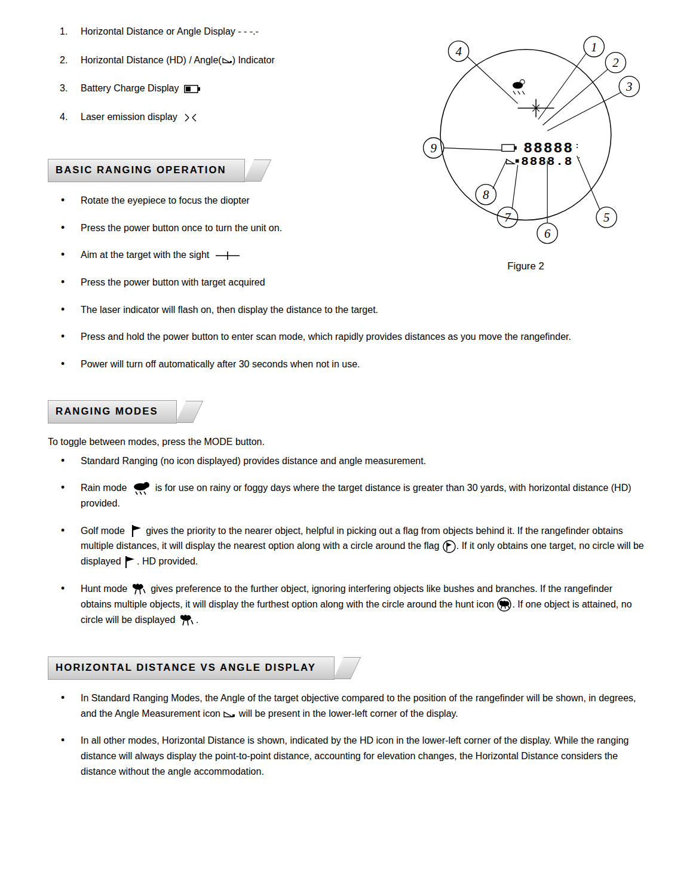1 2 3 4 5 6 7 8 9 88888 : 8888.8 :
Figure 2
Horizontal Distance or Angle Display - - -.-
Horizontal Distance (HD) / Angle() Indicator
Battery Charge Display
Laser emission display
Basic Ranging Operation
Rotate the eyepiece to focus the diopter
Press the power button once to turn the unit on.
Aim at the target with the sight
Press the power button with target acquired
The laser indicator will flash on, then display the distance to the target.
Press and hold the power button to enter scan mode, which rapidly provides distances as you move the rangefinder.
Power will turn off automatically after 30 seconds when not in use.
Ranging Modes
To toggle between modes, press the MODE button.
Standard Ranging (no icon displayed) provides distance and angle measurement.
Rain mode is for use on rainy or foggy days where the target distance is greater than 30 yards, with horizontal distance (HD) provided.
Golf mode gives the priority to the nearer object, helpful in picking out a flag from objects behind it. If the rangefinder obtains multiple distances, it will display the nearest option along with a circle around the flag . If it only obtains one target, no circle will be displayed . HD provided.
Hunt mode gives preference to the further object, ignoring interfering objects like bushes and branches. If the rangefinder obtains multiple objects, it will display the furthest option along with the circle around the hunt icon . If one object is attained, no circle will be displayed .
Horizontal Distance vs Angle Display
In Standard Ranging Modes, the Angle of the target objective compared to the position of the rangefinder will be shown, in degrees, and the Angle Measurement icon will be present in the lower-left corner of the display.
In all other modes, Horizontal Distance is shown, indicated by the HD icon in the lower-left corner of the display. While the ranging distance will always display the point-to-point distance, accounting for elevation changes, the Horizontal Distance considers the distance without the angle accommodation.